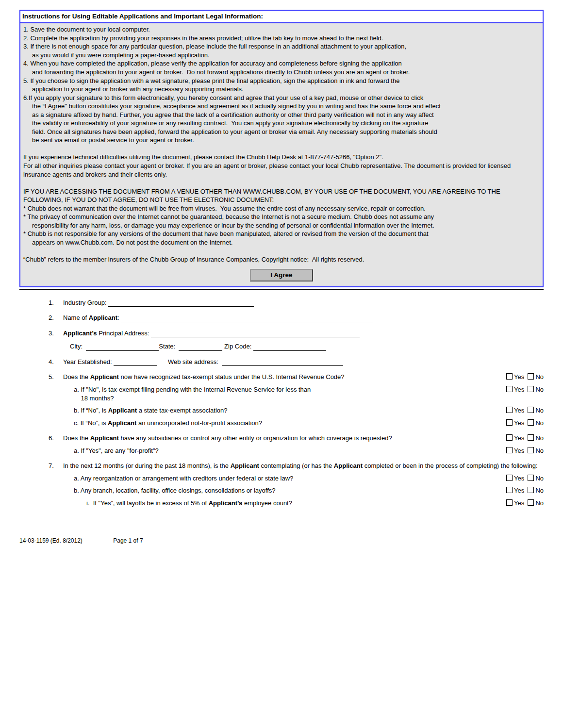Instructions for Using Editable Applications and Important Legal Information:
1. Save the document to your local computer.
2. Complete the application by providing your responses in the areas provided; utilize the tab key to move ahead to the next field.
3. If there is not enough space for any particular question, please include the full response in an additional attachment to your application,
as you would if you were completing a paper-based application.
4. When you have completed the application, please verify the application for accuracy and completeness before signing the application
and forwarding the application to your agent or broker. Do not forward applications directly to Chubb unless you are an agent or broker.
5. If you choose to sign the application with a wet signature, please print the final application, sign the application in ink and forward the
application to your agent or broker with any necessary supporting materials.
6.If you apply your signature to this form electronically, you hereby consent and agree that your use of a key pad, mouse or other device to click
the “I Agree" button constitutes your signature, acceptance and agreement as if actually signed by you in writing and has the same force and effect
as a signature affixed by hand. Further, you agree that the lack of a certification authority or other third party verification will not in any way affect
the validity or enforceability of your signature or any resulting contract. You can apply your signature electronically by clicking on the signature
field. Once all signatures have been applied, forward the application to your agent or broker via email. Any necessary supporting materials should
be sent via email or postal service to your agent or broker.
If you experience technical difficulties utilizing the document, please contact the Chubb Help Desk at 1-877-747-5266, "Option 2".
For all other inquiries please contact your agent or broker. If you are an agent or broker, please contact your local Chubb representative. The document is provided for licensed insurance agents and brokers and their clients only.
IF YOU ARE ACCESSING THE DOCUMENT FROM A VENUE OTHER THAN WWW.CHUBB.COM, BY YOUR USE OF THE DOCUMENT, YOU ARE AGREEING TO THE FOLLOWING, IF YOU DO NOT AGREE, DO NOT USE THE ELECTRONIC DOCUMENT:
* Chubb does not warrant that the document will be free from viruses. You assume the entire cost of any necessary service, repair or correction.
* The privacy of communication over the Internet cannot be guaranteed, because the Internet is not a secure medium. Chubb does not assume any
responsibility for any harm, loss, or damage you may experience or incur by the sending of personal or confidential information over the Internet.
* Chubb is not responsible for any versions of the document that have been manipulated, altered or revised from the version of the document that
appears on www.Chubb.com. Do not post the document on the Internet.
“Chubb” refers to the member insurers of the Chubb Group of Insurance Companies, Copyright notice: All rights reserved.
I Agree
Industry Group:
Name of Applicant:
Applicant’s Principal Address:
City: State: Zip Code:
Year Established: Web site address:
Yes No Does the Applicant now have recognized tax-exempt status under the U.S. Internal Revenue Code?
Yes No a. If "No", is tax-exempt filing pending with the Internal Revenue Service for less than
18 months?
Yes No b. If “No”, is Applicant a state tax-exempt association?
Yes No c. If “No”, is Applicant an unincorporated not-for-profit association?
Yes No Does the Applicant have any subsidiaries or control any other entity or organization for which coverage is requested?
Yes No a. If "Yes", are any "for-profit"?
In the next 12 months (or during the past 18 months), is the Applicant contemplating (or has the Applicant completed or been in the process of completing) the following:
Yes No a. Any reorganization or arrangement with creditors under federal or state law?
Yes No b. Any branch, location, facility, office closings, consolidations or layoffs?
Yes No i. If "Yes”, will layoffs be in excess of 5% of Applicant’s employee count?
14-03-1159 (Ed. 8/2012) Page 1 of 7